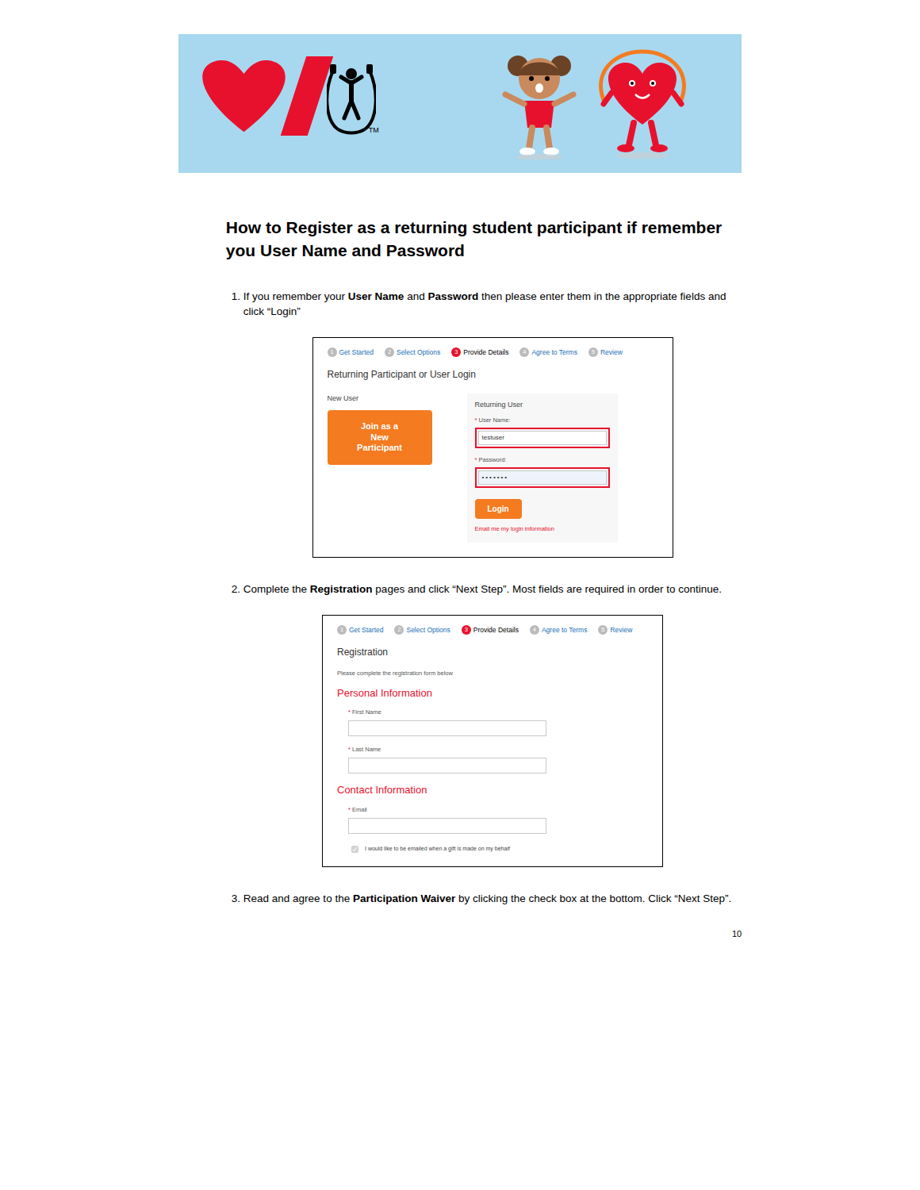TM
How to Register as a returning student participant if remember you User Name and Password
If you remember your User Name and Password then please enter them in the appropriate fields and click “Login”
1 Get Started 2 Select Options 3 Provide Details 4 Agree to Terms 5 Review
Returning Participant or User Login
New User
Join as a
New
Participant
Returning User
* User Name:
testuser
* Password:
•••••••
Login Email me my login information
Complete the Registration pages and click “Next Step”. Most fields are required in order to continue.
1 Get Started 2 Select Options 3 Provide Details 4 Agree to Terms 5 Review
Registration
Please complete the registration form below
Personal Information
* First Name
* Last Name
Contact Information
* Email
I would like to be emailed when a gift is made on my behalf
Read and agree to the Participation Waiver by clicking the check box at the bottom. Click “Next Step”.
10